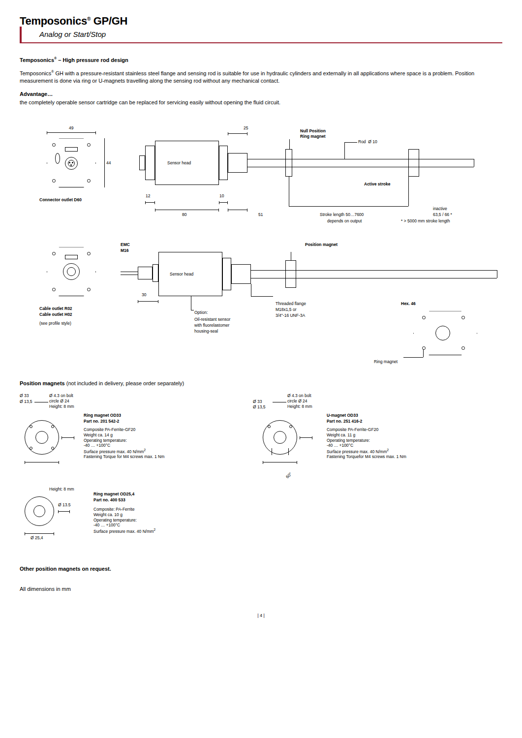Temposonics® GP/GH
Analog or Start/Stop
Temposonics® – High pressure rod design
Temposonics® GH with a pressure-resistant stainless steel flange and sensing rod is suitable for use in hydraulic cylinders and externally in all applications where space is a problem. Position measurement is done via ring or U-magnets travelling along the sensing rod without any mechanical contact.
Advantage…
the completely operable sensor cartridge can be replaced for servicing easily without opening the fluid circuit.
49
44
Connector outlet D60
Sensor head
Null Position
Ring magnet
Rod Ø 10
Active stroke
12
80
10
51
25
Stroke length 50…7600
depends on output
inactive
63,5 / 66 *
* > 5000 mm stroke length
Cable outlet R02
Cable outlet H02
(see profile style)
EMC
M16
Sensor head
Position magnet
30
Option:
Oil-resistant sensor
with fluorelastomer
housing-seal
Threaded flange
M18x1,5 or
3/4"-16 UNF-3A
Hex. 46
Ring magnet
Position magnets (not included in delivery, please order separately)
Ø 4.3 on bolt
circle Ø 24
Height: 8 mm
Ø 33
Ø 13,5
Ring magnet OD33
Part no. 201 542-2
Composite PA-Ferrite-GF20
Weight ca. 14 g
Operating temperature:
-40 … +100°C
Surface pressure max. 40 N/mm2
Fastening Torque for M4 screws max. 1 Nm
Ø 4.3 on bolt
circle Ø 24
Height: 8 mm
60°
Ø 33
Ø 13,5
U-magnet OD33
Part no. 251 416-2
Composite PA-Ferrite-GF20
Weight ca. 11 g
Operating temperature:
-40 … +100°C
Surface pressure max. 40 N/mm2
Fastening Torquefor M4 screws max. 1 Nm
Height: 8 mm
Ø 25,4
Ø 13.5
Ring magnet OD25,4
Part no. 400 533
Composite: PA-Ferrite
Weight ca. 10 g
Operating temperature:
-40 … +100°C
Surface pressure max. 40 N/mm2
Other position magnets on request.
All dimensions in mm
| 4 |